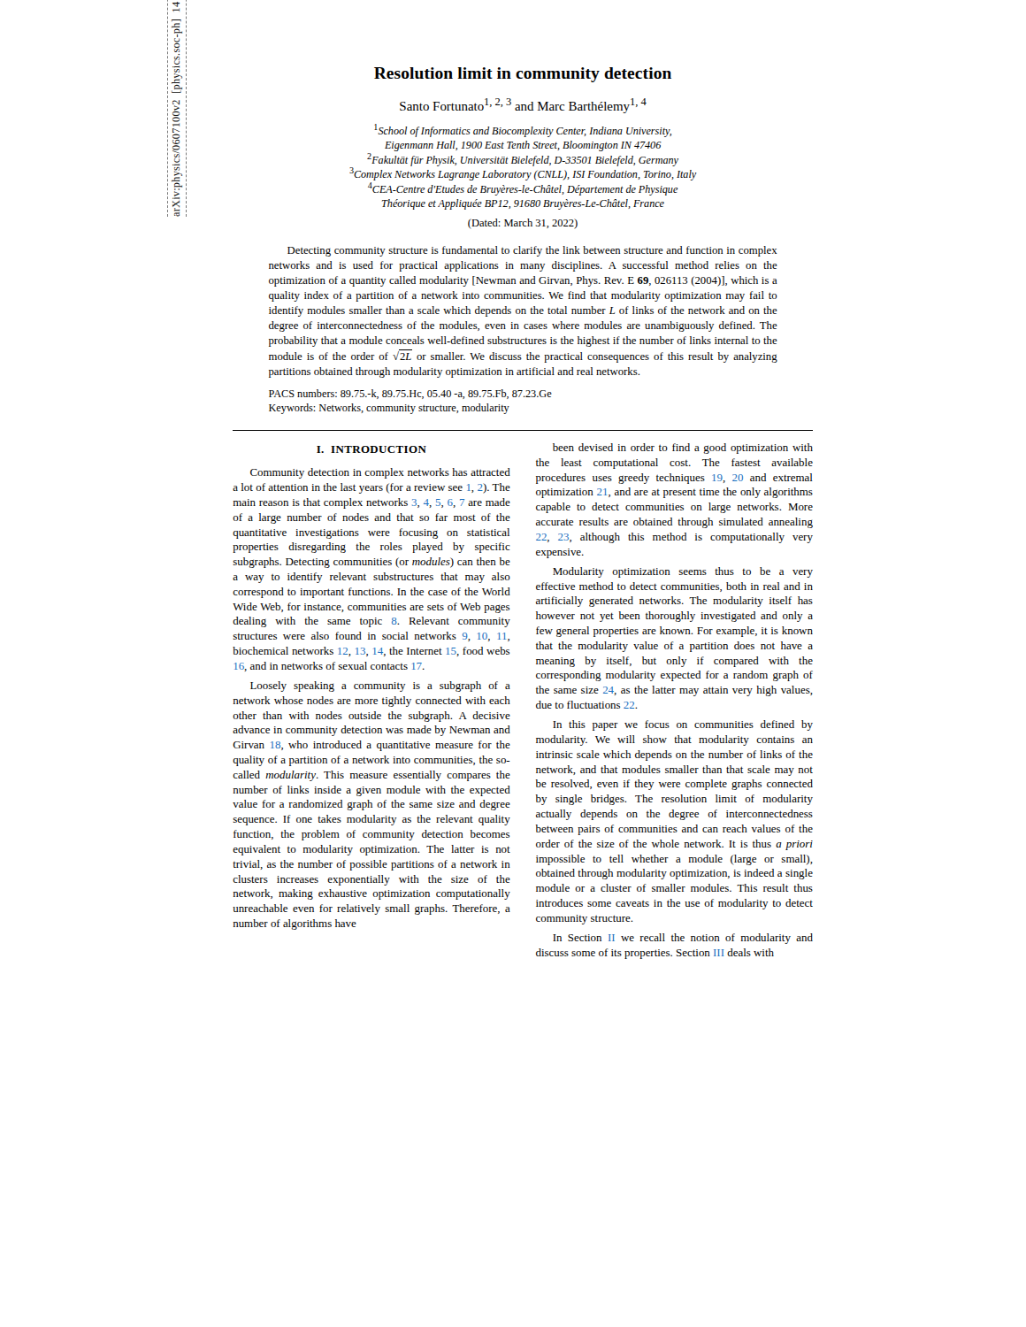arXiv:physics/0607100v2 [physics.soc-ph] 14 Jul 2006
Resolution limit in community detection
Santo Fortunato1, 2, 3 and Marc Barthélemy1, 4
1School of Informatics and Biocomplexity Center, Indiana University,
Eigenmann Hall, 1900 East Tenth Street, Bloomington IN 47406
2Fakultät für Physik, Universität Bielefeld, D-33501 Bielefeld, Germany
3Complex Networks Lagrange Laboratory (CNLL), ISI Foundation, Torino, Italy
4CEA-Centre d'Etudes de Bruyères-le-Châtel, Département de Physique
Théorique et Appliquée BP12, 91680 Bruyères-Le-Châtel, France
(Dated: March 31, 2022)
Detecting community structure is fundamental to clarify the link between structure and function in complex networks and is used for practical applications in many disciplines. A successful method relies on the optimization of a quantity called modularity [Newman and Girvan, Phys. Rev. E 69, 026113 (2004)], which is a quality index of a partition of a network into communities. We find that modularity optimization may fail to identify modules smaller than a scale which depends on the total number L of links of the network and on the degree of interconnectedness of the modules, even in cases where modules are unambiguously defined. The probability that a module conceals well-defined substructures is the highest if the number of links internal to the module is of the order of √2L or smaller. We discuss the practical consequences of this result by analyzing partitions obtained through modularity optimization in artificial and real networks.
PACS numbers: 89.75.-k, 89.75.Hc, 05.40 -a, 89.75.Fb, 87.23.Ge
Keywords: Networks, community structure, modularity
I. Introduction
Community detection in complex networks has attracted a lot of attention in the last years (for a review see 1, 2). The main reason is that complex networks 3, 4, 5, 6, 7 are made of a large number of nodes and that so far most of the quantitative investigations were focusing on statistical properties disregarding the roles played by specific subgraphs. Detecting communities (or modules) can then be a way to identify relevant substructures that may also correspond to important functions. In the case of the World Wide Web, for instance, communities are sets of Web pages dealing with the same topic 8. Relevant community structures were also found in social networks 9, 10, 11, biochemical networks 12, 13, 14, the Internet 15, food webs 16, and in networks of sexual contacts 17.
Loosely speaking a community is a subgraph of a network whose nodes are more tightly connected with each other than with nodes outside the subgraph. A decisive advance in community detection was made by Newman and Girvan 18, who introduced a quantitative measure for the quality of a partition of a network into communities, the so-called modularity. This measure essentially compares the number of links inside a given module with the expected value for a randomized graph of the same size and degree sequence. If one takes modularity as the relevant quality function, the problem of community detection becomes equivalent to modularity optimization. The latter is not trivial, as the number of possible partitions of a network in clusters increases exponentially with the size of the network, making exhaustive optimization computationally unreachable even for relatively small graphs. Therefore, a number of algorithms have
been devised in order to find a good optimization with the least computational cost. The fastest available procedures uses greedy techniques 19, 20 and extremal optimization 21, and are at present time the only algorithms capable to detect communities on large networks. More accurate results are obtained through simulated annealing 22, 23, although this method is computationally very expensive.
Modularity optimization seems thus to be a very effective method to detect communities, both in real and in artificially generated networks. The modularity itself has however not yet been thoroughly investigated and only a few general properties are known. For example, it is known that the modularity value of a partition does not have a meaning by itself, but only if compared with the corresponding modularity expected for a random graph of the same size 24, as the latter may attain very high values, due to fluctuations 22.
In this paper we focus on communities defined by modularity. We will show that modularity contains an intrinsic scale which depends on the number of links of the network, and that modules smaller than that scale may not be resolved, even if they were complete graphs connected by single bridges. The resolution limit of modularity actually depends on the degree of interconnectedness between pairs of communities and can reach values of the order of the size of the whole network. It is thus a priori impossible to tell whether a module (large or small), obtained through modularity optimization, is indeed a single module or a cluster of smaller modules. This result thus introduces some caveats in the use of modularity to detect community structure.
In Section II we recall the notion of modularity and discuss some of its properties. Section III deals with